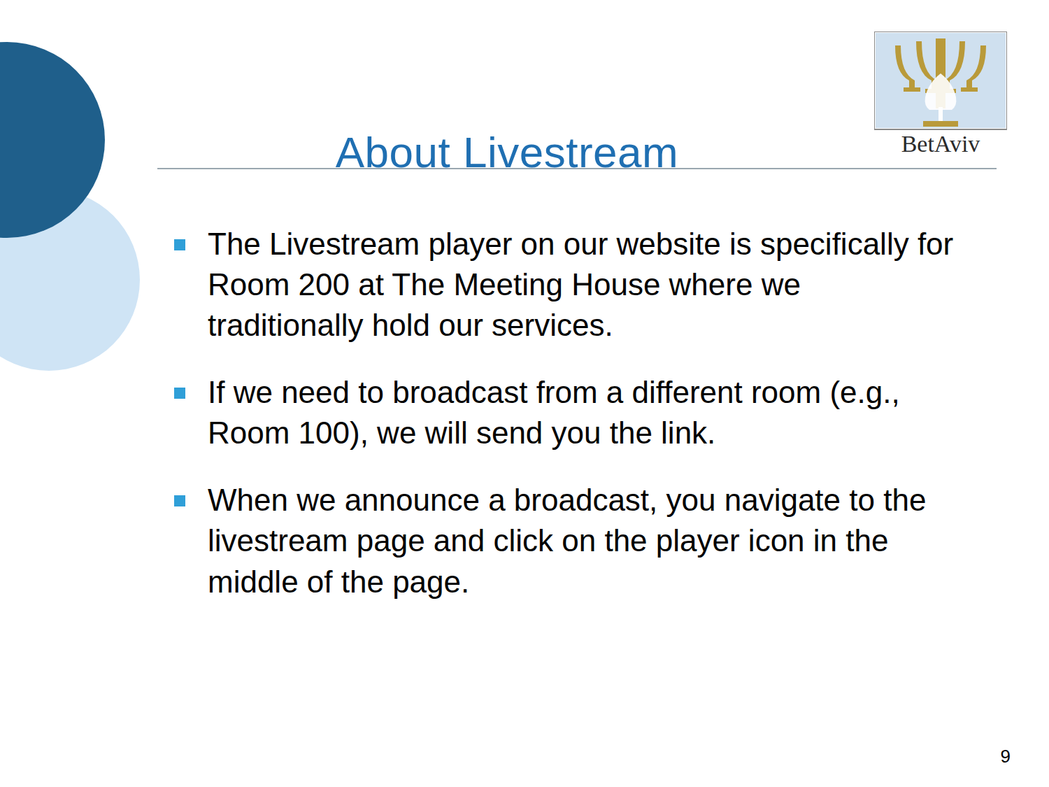BetAviv
About Livestream
The Livestream player on our website is specifically for Room 200 at The Meeting House where we traditionally hold our services.
If we need to broadcast from a different room (e.g., Room 100), we will send you the link.
When we announce a broadcast, you navigate to the livestream page and click on the player icon in the middle of the page.
9